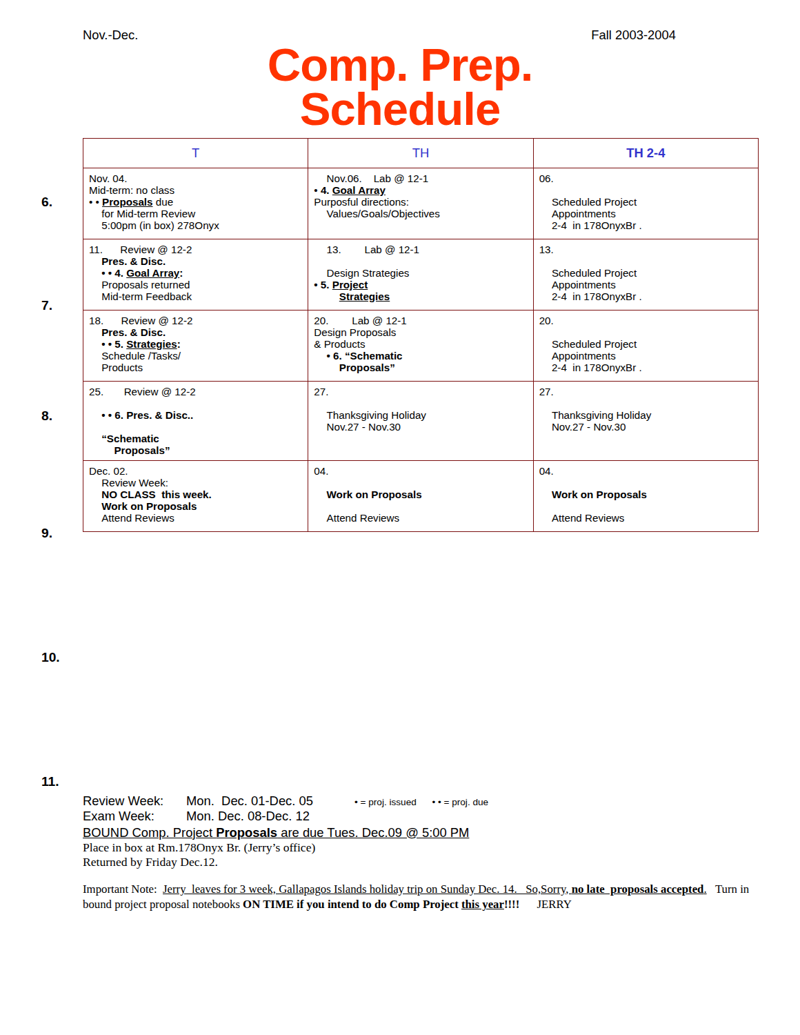Nov.-Dec. Fall 2003-2004
Comp. Prep.
Schedule
6.
7.
8.
9.
10.
11.
| T | TH | TH 2-4 |
| --- | --- | --- |
| Nov. 04. Mid-term: no class • • Proposals due for Mid-term Review 5:00pm (in box) 278Onyx | Nov.06. Lab @ 12-1 • 4. Goal Array Purposful directions: Values/Goals/Objectives | 06. Scheduled Project Appointments 2-4 in 178OnyxBr . |
| 11. Review @ 12-2 Pres. & Disc. • • 4. Goal Array : Proposals returned Mid-term Feedback | 13. Lab @ 12-1 Design Strategies • 5. Project Strategies | 13. Scheduled Project Appointments 2-4 in 178OnyxBr . |
| 18. Review @ 12-2 Pres. & Disc. • • 5. Strategies : Schedule /Tasks/ Products | 20. Lab @ 12-1 Design Proposals & Products • 6. “Schematic Proposals” | 20. Scheduled Project Appointments 2-4 in 178OnyxBr . |
| 25. Review @ 12-2 • • 6. Pres. & Disc.. “Schematic Proposals” | 27. Thanksgiving Holiday Nov.27 - Nov.30 | 27. Thanksgiving Holiday Nov.27 - Nov.30 |
| Dec. 02. Review Week: NO CLASS this week. Work on Proposals Attend Reviews | 04. Work on Proposals Attend Reviews | 04. Work on Proposals Attend Reviews |
Review Week: Mon. Dec. 01-Dec. 05 • = proj. issued • • = proj. due
Exam Week: Mon. Dec. 08-Dec. 12
BOUND Comp. Project Proposals are due Tues. Dec.09 @ 5:00 PM
Place in box at Rm.178Onyx Br. (Jerry’s office)
Returned by Friday Dec.12.
Important Note: Jerry leaves for 3 week, Gallapagos Islands holiday trip on Sunday Dec. 14. So,Sorry, no late proposals accepted. Turn in bound project proposal notebooks ON TIME if you intend to do Comp Project this year!!!! JERRY